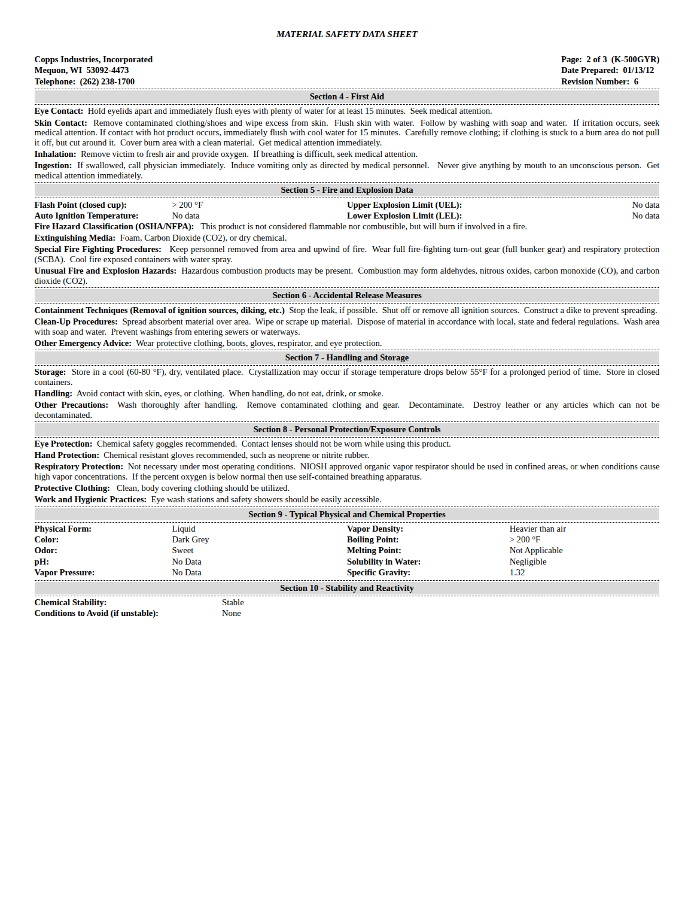MATERIAL SAFETY DATA SHEET
Copps Industries, Incorporated
Mequon, WI 53092-4473
Telephone: (262) 238-1700
Page: 2 of 3 (K-500GYR)
Date Prepared: 01/13/12
Revision Number: 6
Section 4 - First Aid
Eye Contact: Hold eyelids apart and immediately flush eyes with plenty of water for at least 15 minutes. Seek medical attention.
Skin Contact: Remove contaminated clothing/shoes and wipe excess from skin. Flush skin with water. Follow by washing with soap and water. If irritation occurs, seek medical attention. If contact with hot product occurs, immediately flush with cool water for 15 minutes. Carefully remove clothing; if clothing is stuck to a burn area do not pull it off, but cut around it. Cover burn area with a clean material. Get medical attention immediately.
Inhalation: Remove victim to fresh air and provide oxygen. If breathing is difficult, seek medical attention.
Ingestion: If swallowed, call physician immediately. Induce vomiting only as directed by medical personnel. Never give anything by mouth to an unconscious person. Get medical attention immediately.
Section 5 - Fire and Explosion Data
| Flash Point (closed cup): | > 200 °F | Upper Explosion Limit (UEL): | No data |
| Auto Ignition Temperature: | No data | Lower Explosion Limit (LEL): | No data |
Fire Hazard Classification (OSHA/NFPA): This product is not considered flammable nor combustible, but will burn if involved in a fire.
Extinguishing Media: Foam, Carbon Dioxide (CO2), or dry chemical.
Special Fire Fighting Procedures: Keep personnel removed from area and upwind of fire. Wear full fire-fighting turn-out gear (full bunker gear) and respiratory protection (SCBA). Cool fire exposed containers with water spray.
Unusual Fire and Explosion Hazards: Hazardous combustion products may be present. Combustion may form aldehydes, nitrous oxides, carbon monoxide (CO), and carbon dioxide (CO2).
Section 6 - Accidental Release Measures
Containment Techniques (Removal of ignition sources, diking, etc.) Stop the leak, if possible. Shut off or remove all ignition sources. Construct a dike to prevent spreading.
Clean-Up Procedures: Spread absorbent material over area. Wipe or scrape up material. Dispose of material in accordance with local, state and federal regulations. Wash area with soap and water. Prevent washings from entering sewers or waterways.
Other Emergency Advice: Wear protective clothing, boots, gloves, respirator, and eye protection.
Section 7 - Handling and Storage
Storage: Store in a cool (60-80 °F), dry, ventilated place. Crystallization may occur if storage temperature drops below 55°F for a prolonged period of time. Store in closed containers.
Handling: Avoid contact with skin, eyes, or clothing. When handling, do not eat, drink, or smoke.
Other Precautions: Wash thoroughly after handling. Remove contaminated clothing and gear. Decontaminate. Destroy leather or any articles which can not be decontaminated.
Section 8 - Personal Protection/Exposure Controls
Eye Protection: Chemical safety goggles recommended. Contact lenses should not be worn while using this product.
Hand Protection: Chemical resistant gloves recommended, such as neoprene or nitrite rubber.
Respiratory Protection: Not necessary under most operating conditions. NIOSH approved organic vapor respirator should be used in confined areas, or when conditions cause high vapor concentrations. If the percent oxygen is below normal then use self-contained breathing apparatus.
Protective Clothing: Clean, body covering clothing should be utilized.
Work and Hygienic Practices: Eye wash stations and safety showers should be easily accessible.
Section 9 - Typical Physical and Chemical Properties
| Physical Form: | Liquid | Vapor Density: | Heavier than air |
| Color: | Dark Grey | Boiling Point: | > 200 °F |
| Odor: | Sweet | Melting Point: | Not Applicable |
| pH: | No Data | Solubility in Water: | Negligible |
| Vapor Pressure: | No Data | Specific Gravity: | 1.32 |
Section 10 - Stability and Reactivity
| Chemical Stability: | Stable |
| Conditions to Avoid (if unstable): | None |